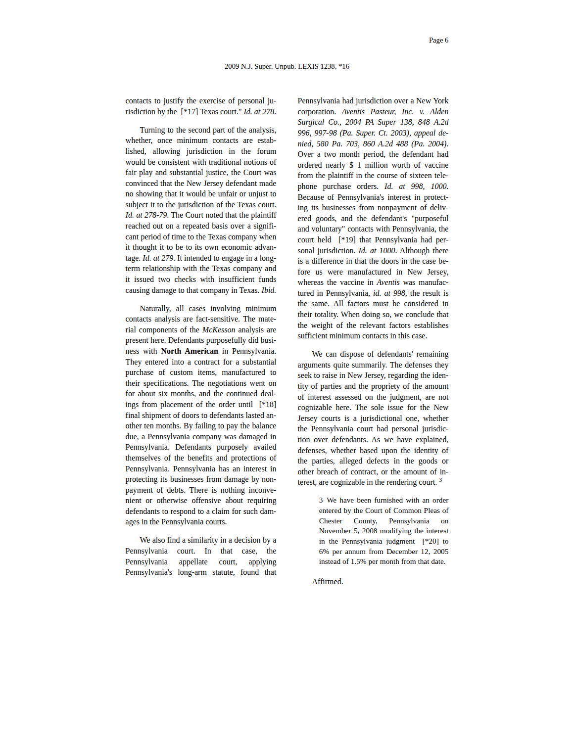Page 6
2009 N.J. Super. Unpub. LEXIS 1238, *16
contacts to justify the exercise of personal jurisdiction by the [*17] Texas court." Id. at 278.
Turning to the second part of the analysis, whether, once minimum contacts are established, allowing jurisdiction in the forum would be consistent with traditional notions of fair play and substantial justice, the Court was convinced that the New Jersey defendant made no showing that it would be unfair or unjust to subject it to the jurisdiction of the Texas court. Id. at 278-79. The Court noted that the plaintiff reached out on a repeated basis over a significant period of time to the Texas company when it thought it to be to its own economic advantage. Id. at 279. It intended to engage in a long-term relationship with the Texas company and it issued two checks with insufficient funds causing damage to that company in Texas. Ibid.
Naturally, all cases involving minimum contacts analysis are fact-sensitive. The material components of the McKesson analysis are present here. Defendants purposefully did business with North American in Pennsylvania. They entered into a contract for a substantial purchase of custom items, manufactured to their specifications. The negotiations went on for about six months, and the continued dealings from placement of the order until [*18] final shipment of doors to defendants lasted another ten months. By failing to pay the balance due, a Pennsylvania company was damaged in Pennsylvania. Defendants purposely availed themselves of the benefits and protections of Pennsylvania. Pennsylvania has an interest in protecting its businesses from damage by nonpayment of debts. There is nothing inconvenient or otherwise offensive about requiring defendants to respond to a claim for such damages in the Pennsylvania courts.
We also find a similarity in a decision by a Pennsylvania court. In that case, the Pennsylvania appellate court, applying Pennsylvania's long-arm statute, found that Pennsylvania had jurisdiction over a New York corporation. Aventis Pasteur, Inc. v. Alden Surgical Co., 2004 PA Super 138, 848 A.2d 996, 997-98 (Pa. Super. Ct. 2003), appeal denied, 580 Pa. 703, 860 A.2d 488 (Pa. 2004). Over a two month period, the defendant had ordered nearly $ 1 million worth of vaccine from the plaintiff in the course of sixteen telephone purchase orders. Id. at 998, 1000. Because of Pennsylvania's interest in protecting its businesses from nonpayment of delivered goods, and the defendant's "purposeful and voluntary" contacts with Pennsylvania, the court held [*19] that Pennsylvania had personal jurisdiction. Id. at 1000. Although there is a difference in that the doors in the case before us were manufactured in New Jersey, whereas the vaccine in Aventis was manufactured in Pennsylvania, id. at 998, the result is the same. All factors must be considered in their totality. When doing so, we conclude that the weight of the relevant factors establishes sufficient minimum contacts in this case.
We can dispose of defendants' remaining arguments quite summarily. The defenses they seek to raise in New Jersey, regarding the identity of parties and the propriety of the amount of interest assessed on the judgment, are not cognizable here. The sole issue for the New Jersey courts is a jurisdictional one, whether the Pennsylvania court had personal jurisdiction over defendants. As we have explained, defenses, whether based upon the identity of the parties, alleged defects in the goods or other breach of contract, or the amount of interest, are cognizable in the rendering court. 3
3 We have been furnished with an order entered by the Court of Common Pleas of Chester County, Pennsylvania on November 5, 2008 modifying the interest in the Pennsylvania judgment [*20] to 6% per annum from December 12, 2005 instead of 1.5% per month from that date.
Affirmed.